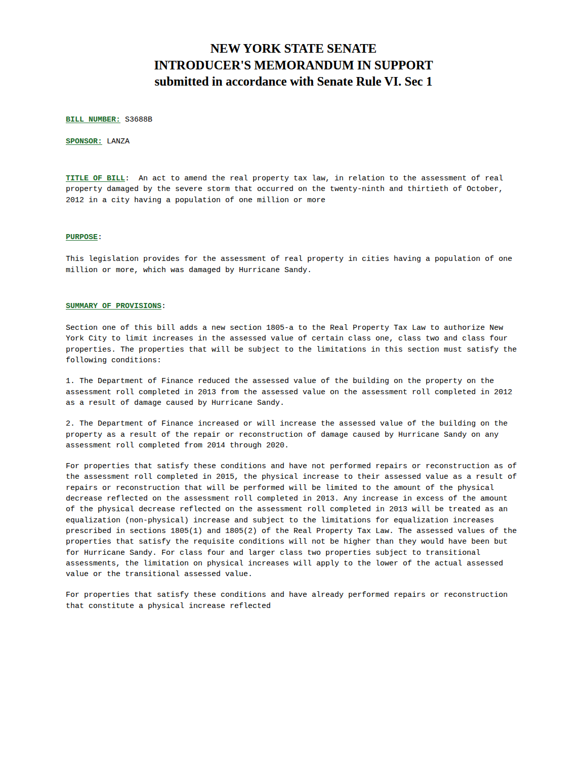NEW YORK STATE SENATE INTRODUCER'S MEMORANDUM IN SUPPORT submitted in accordance with Senate Rule VI. Sec 1
BILL NUMBER: S3688B
SPONSOR: LANZA
TITLE OF BILL: An act to amend the real property tax law, in relation to the assessment of real property damaged by the severe storm that occurred on the twenty-ninth and thirtieth of October, 2012 in a city having a population of one million or more
PURPOSE:
This legislation provides for the assessment of real property in cities having a population of one million or more, which was damaged by Hurricane Sandy.
SUMMARY OF PROVISIONS:
Section one of this bill adds a new section 1805-a to the Real Property Tax Law to authorize New York City to limit increases in the assessed value of certain class one, class two and class four properties. The properties that will be subject to the limitations in this section must satisfy the following conditions:
1. The Department of Finance reduced the assessed value of the building on the property on the assessment roll completed in 2013 from the assessed value on the assessment roll completed in 2012 as a result of damage caused by Hurricane Sandy.
2. The Department of Finance increased or will increase the assessed value of the building on the property as a result of the repair or reconstruction of damage caused by Hurricane Sandy on any assessment roll completed from 2014 through 2020.
For properties that satisfy these conditions and have not performed repairs or reconstruction as of the assessment roll completed in 2015, the physical increase to their assessed value as a result of repairs or reconstruction that will be performed will be limited to the amount of the physical decrease reflected on the assessment roll completed in 2013. Any increase in excess of the amount of the physical decrease reflected on the assessment roll completed in 2013 will be treated as an equalization (non-physical) increase and subject to the limitations for equalization increases prescribed in sections 1805(1) and 1805(2) of the Real Property Tax Law. The assessed values of the properties that satisfy the requisite conditions will not be higher than they would have been but for Hurricane Sandy. For class four and larger class two properties subject to transitional assessments, the limitation on physical increases will apply to the lower of the actual assessed value or the transitional assessed value.
For properties that satisfy these conditions and have already performed repairs or reconstruction that constitute a physical increase reflected